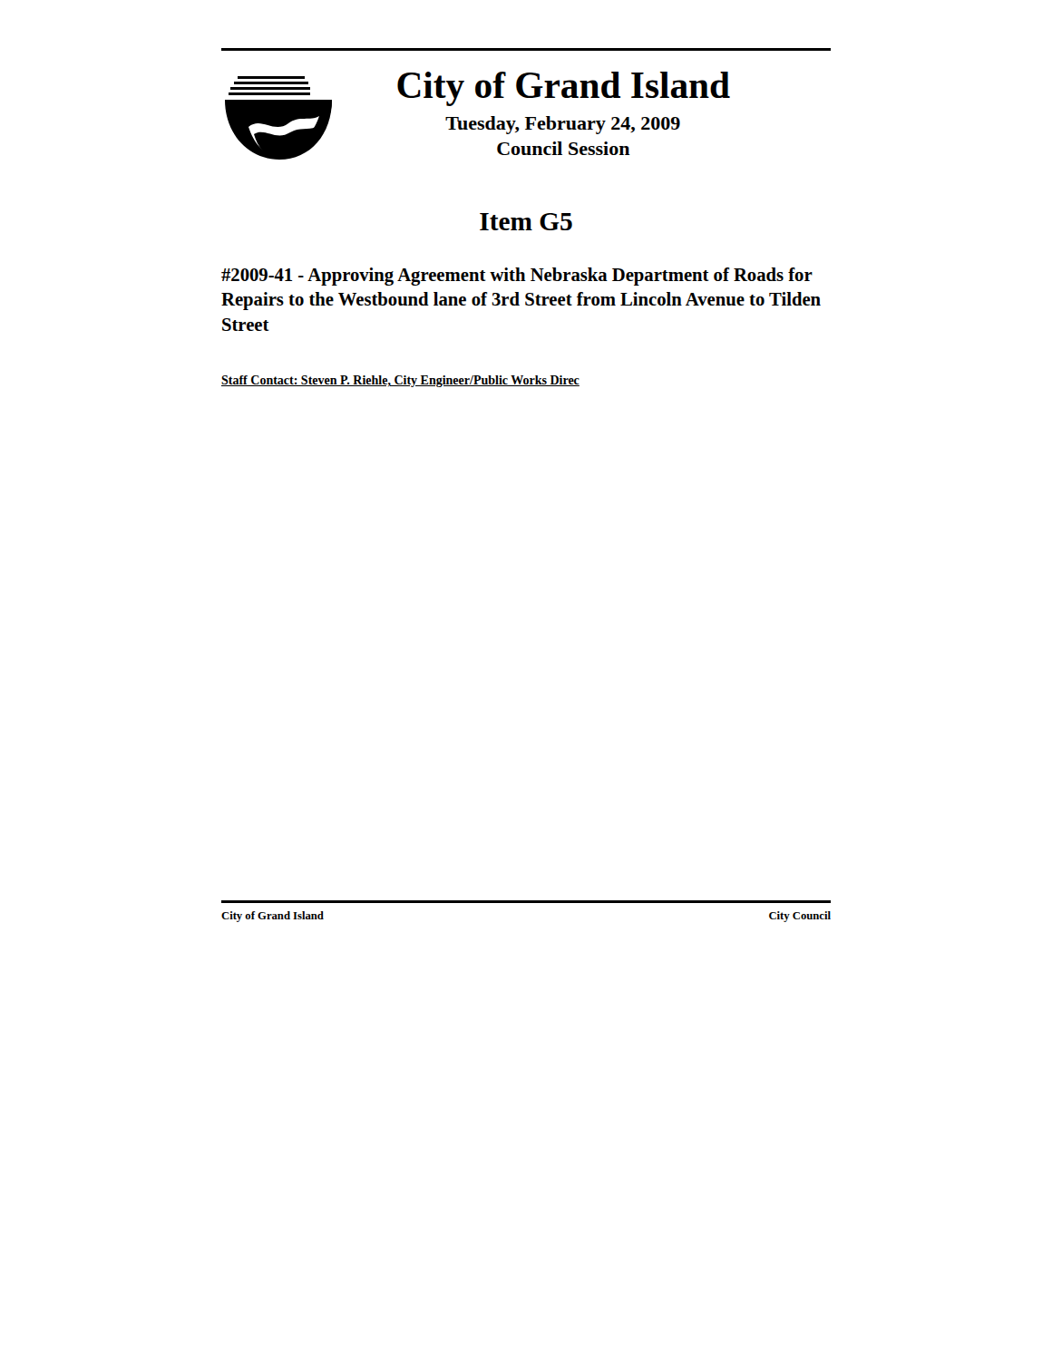City of Grand Island
Tuesday, February 24, 2009
Council Session
Item G5
#2009-41 - Approving Agreement with Nebraska Department of Roads for Repairs to the Westbound lane of 3rd Street from Lincoln Avenue to Tilden Street
Staff Contact: Steven P. Riehle, City Engineer/Public Works Direc
City of Grand Island City Council